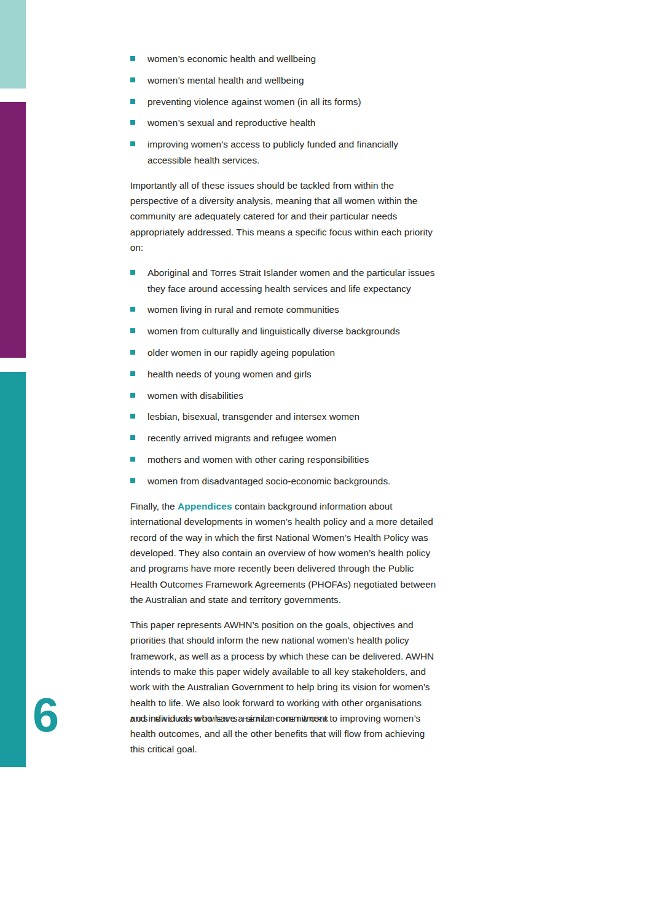women’s economic health and wellbeing
women’s mental health and wellbeing
preventing violence against women (in all its forms)
women’s sexual and reproductive health
improving women’s access to publicly funded and financially accessible health services.
Importantly all of these issues should be tackled from within the perspective of a diversity analysis, meaning that all women within the community are adequately catered for and their particular needs appropriately addressed. This means a specific focus within each priority on:
Aboriginal and Torres Strait Islander women and the particular issues they face around accessing health services and life expectancy
women living in rural and remote communities
women from culturally and linguistically diverse backgrounds
older women in our rapidly ageing population
health needs of young women and girls
women with disabilities
lesbian, bisexual, transgender and intersex women
recently arrived migrants and refugee women
mothers and women with other caring responsibilities
women from disadvantaged socio-economic backgrounds.
Finally, the Appendices contain background information about international developments in women’s health policy and a more detailed record of the way in which the first National Women’s Health Policy was developed. They also contain an overview of how women’s health policy and programs have more recently been delivered through the Public Health Outcomes Framework Agreements (PHOFAs) negotiated between the Australian and state and territory governments.
This paper represents AWHN’s position on the goals, objectives and priorities that should inform the new national women’s health policy framework, as well as a process by which these can be delivered. AWHN intends to make this paper widely available to all key stakeholders, and work with the Australian Government to help bring its vision for women’s health to life. We also look forward to working with other organisations and individuals who have a similar commitment to improving women’s health outcomes, and all the other benefits that will flow from achieving this critical goal.
6
Australian Women’s Health Network